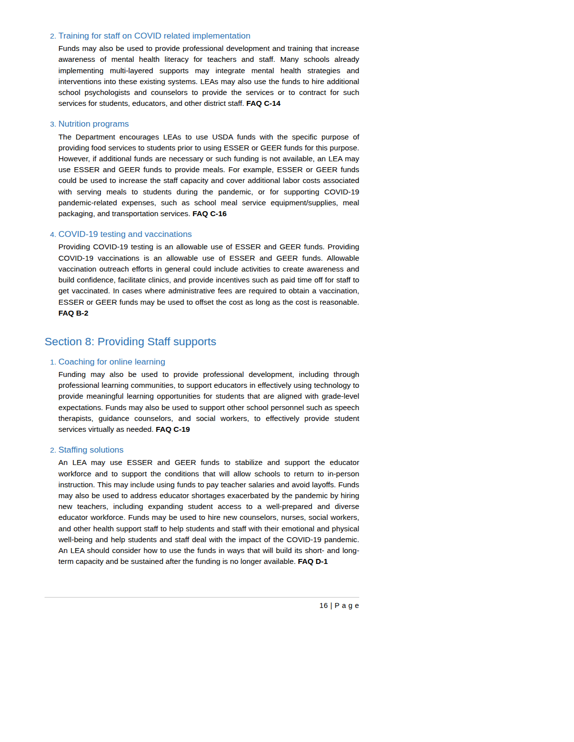Training for staff on COVID related implementation
Funds may also be used to provide professional development and training that increase awareness of mental health literacy for teachers and staff. Many schools already implementing multi-layered supports may integrate mental health strategies and interventions into these existing systems. LEAs may also use the funds to hire additional school psychologists and counselors to provide the services or to contract for such services for students, educators, and other district staff. FAQ C-14
Nutrition programs
The Department encourages LEAs to use USDA funds with the specific purpose of providing food services to students prior to using ESSER or GEER funds for this purpose. However, if additional funds are necessary or such funding is not available, an LEA may use ESSER and GEER funds to provide meals. For example, ESSER or GEER funds could be used to increase the staff capacity and cover additional labor costs associated with serving meals to students during the pandemic, or for supporting COVID-19 pandemic-related expenses, such as school meal service equipment/supplies, meal packaging, and transportation services. FAQ C-16
COVID-19 testing and vaccinations
Providing COVID-19 testing is an allowable use of ESSER and GEER funds. Providing COVID-19 vaccinations is an allowable use of ESSER and GEER funds. Allowable vaccination outreach efforts in general could include activities to create awareness and build confidence, facilitate clinics, and provide incentives such as paid time off for staff to get vaccinated. In cases where administrative fees are required to obtain a vaccination, ESSER or GEER funds may be used to offset the cost as long as the cost is reasonable. FAQ B-2
Section 8: Providing Staff supports
Coaching for online learning
Funding may also be used to provide professional development, including through professional learning communities, to support educators in effectively using technology to provide meaningful learning opportunities for students that are aligned with grade-level expectations. Funds may also be used to support other school personnel such as speech therapists, guidance counselors, and social workers, to effectively provide student services virtually as needed. FAQ C-19
Staffing solutions
An LEA may use ESSER and GEER funds to stabilize and support the educator workforce and to support the conditions that will allow schools to return to in-person instruction. This may include using funds to pay teacher salaries and avoid layoffs. Funds may also be used to address educator shortages exacerbated by the pandemic by hiring new teachers, including expanding student access to a well-prepared and diverse educator workforce. Funds may be used to hire new counselors, nurses, social workers, and other health support staff to help students and staff with their emotional and physical well-being and help students and staff deal with the impact of the COVID-19 pandemic. An LEA should consider how to use the funds in ways that will build its short- and long-term capacity and be sustained after the funding is no longer available. FAQ D-1
16 | P a g e